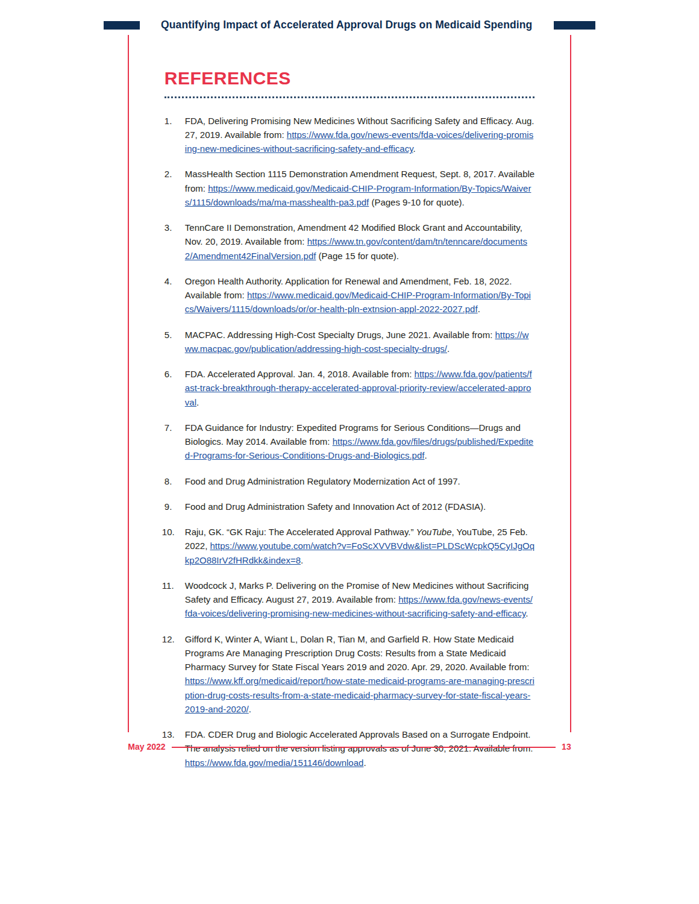Quantifying Impact of Accelerated Approval Drugs on Medicaid Spending
REFERENCES
FDA, Delivering Promising New Medicines Without Sacrificing Safety and Efficacy. Aug. 27, 2019. Available from: https://www.fda.gov/news-events/fda-voices/delivering-promising-new-medicines-without-sacrificing-safety-and-efficacy.
MassHealth Section 1115 Demonstration Amendment Request, Sept. 8, 2017. Available from: https://www.medicaid.gov/Medicaid-CHIP-Program-Information/By-Topics/Waivers/1115/downloads/ma/ma-masshealth-pa3.pdf (Pages 9-10 for quote).
TennCare II Demonstration, Amendment 42 Modified Block Grant and Accountability, Nov. 20, 2019. Available from: https://www.tn.gov/content/dam/tn/tenncare/documents2/Amendment42FinalVersion.pdf (Page 15 for quote).
Oregon Health Authority. Application for Renewal and Amendment, Feb. 18, 2022. Available from: https://www.medicaid.gov/Medicaid-CHIP-Program-Information/By-Topics/Waivers/1115/downloads/or/or-health-pln-extnsion-appl-2022-2027.pdf.
MACPAC. Addressing High-Cost Specialty Drugs, June 2021. Available from: https://www.macpac.gov/publication/addressing-high-cost-specialty-drugs/.
FDA. Accelerated Approval. Jan. 4, 2018. Available from: https://www.fda.gov/patients/fast-track-breakthrough-therapy-accelerated-approval-priority-review/accelerated-approval.
FDA Guidance for Industry: Expedited Programs for Serious Conditions—Drugs and Biologics. May 2014. Available from: https://www.fda.gov/files/drugs/published/Expedited-Programs-for-Serious-Conditions-Drugs-and-Biologics.pdf.
Food and Drug Administration Regulatory Modernization Act of 1997.
Food and Drug Administration Safety and Innovation Act of 2012 (FDASIA).
Raju, GK. “GK Raju: The Accelerated Approval Pathway.” YouTube, YouTube, 25 Feb. 2022, https://www.youtube.com/watch?v=FoScXVVBVdw&list=PLDScWcpkQ5CyIJgOqkp2O88IrV2fHRdkk&index=8.
Woodcock J, Marks P. Delivering on the Promise of New Medicines without Sacrificing Safety and Efficacy. August 27, 2019. Available from: https://www.fda.gov/news-events/fda-voices/delivering-promising-new-medicines-without-sacrificing-safety-and-efficacy.
Gifford K, Winter A, Wiant L, Dolan R, Tian M, and Garfield R. How State Medicaid Programs Are Managing Prescription Drug Costs: Results from a State Medicaid Pharmacy Survey for State Fiscal Years 2019 and 2020. Apr. 29, 2020. Available from: https://www.kff.org/medicaid/report/how-state-medicaid-programs-are-managing-prescription-drug-costs-results-from-a-state-medicaid-pharmacy-survey-for-state-fiscal-years-2019-and-2020/.
FDA. CDER Drug and Biologic Accelerated Approvals Based on a Surrogate Endpoint. The analysis relied on the version listing approvals as of June 30, 2021. Available from: https://www.fda.gov/media/151146/download.
May 2022
13